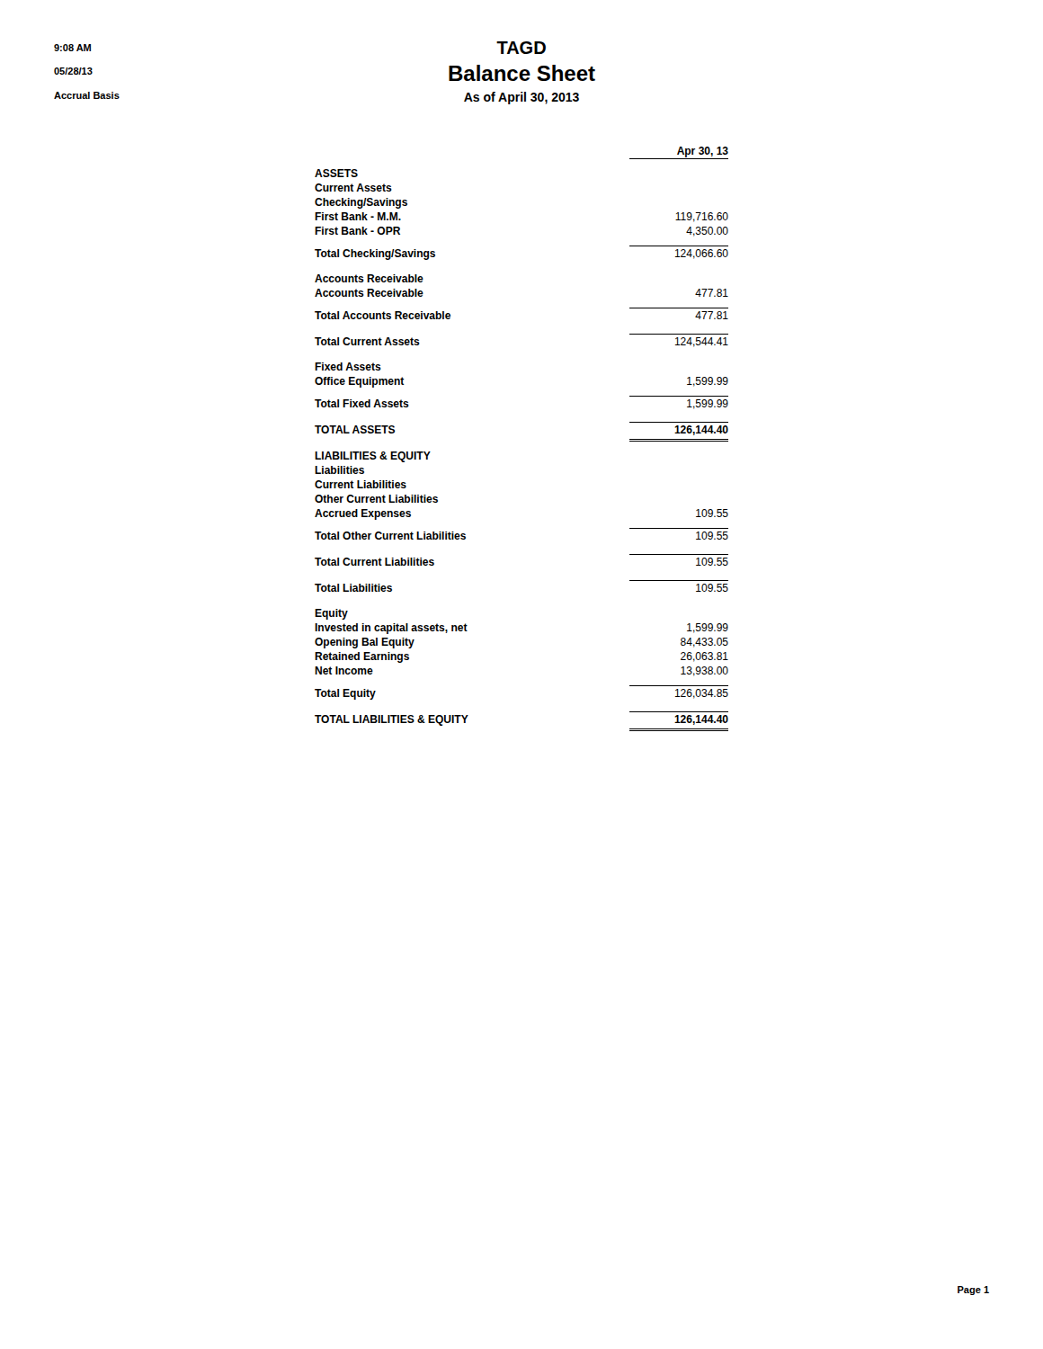9:08 AM
05/28/13
Accrual Basis
TAGD
Balance Sheet
As of April 30, 2013
| | Apr 30, 13 |
| ASSETS | |
| Current Assets | |
| Checking/Savings | |
| First Bank - M.M. | 119,716.60 |
| First Bank - OPR | 4,350.00 |
| Total Checking/Savings | 124,066.60 |
| Accounts Receivable | |
| Accounts Receivable | 477.81 |
| Total Accounts Receivable | 477.81 |
| Total Current Assets | 124,544.41 |
| Fixed Assets | |
| Office Equipment | 1,599.99 |
| Total Fixed Assets | 1,599.99 |
| TOTAL ASSETS | 126,144.40 |
| LIABILITIES & EQUITY | |
| Liabilities | |
| Current Liabilities | |
| Other Current Liabilities | |
| Accrued Expenses | 109.55 |
| Total Other Current Liabilities | 109.55 |
| Total Current Liabilities | 109.55 |
| Total Liabilities | 109.55 |
| Equity | |
| Invested in capital assets, net | 1,599.99 |
| Opening Bal Equity | 84,433.05 |
| Retained Earnings | 26,063.81 |
| Net Income | 13,938.00 |
| Total Equity | 126,034.85 |
| TOTAL LIABILITIES & EQUITY | 126,144.40 |
Page 1